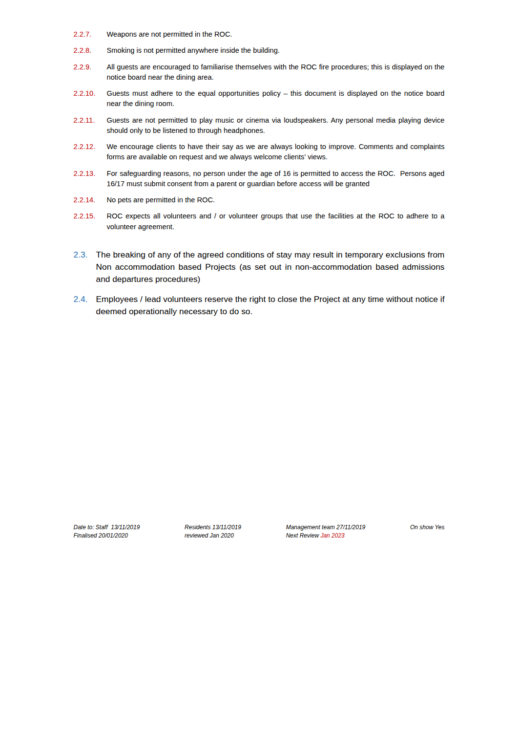2.2.7. Weapons are not permitted in the ROC.
2.2.8. Smoking is not permitted anywhere inside the building.
2.2.9. All guests are encouraged to familiarise themselves with the ROC fire procedures; this is displayed on the notice board near the dining area.
2.2.10. Guests must adhere to the equal opportunities policy – this document is displayed on the notice board near the dining room.
2.2.11. Guests are not permitted to play music or cinema via loudspeakers. Any personal media playing device should only to be listened to through headphones.
2.2.12. We encourage clients to have their say as we are always looking to improve. Comments and complaints forms are available on request and we always welcome clients’ views.
2.2.13. For safeguarding reasons, no person under the age of 16 is permitted to access the ROC. Persons aged 16/17 must submit consent from a parent or guardian before access will be granted
2.2.14. No pets are permitted in the ROC.
2.2.15. ROC expects all volunteers and / or volunteer groups that use the facilities at the ROC to adhere to a volunteer agreement.
2.3. The breaking of any of the agreed conditions of stay may result in temporary exclusions from Non accommodation based Projects (as set out in non-accommodation based admissions and departures procedures)
2.4. Employees / lead volunteers reserve the right to close the Project at any time without notice if deemed operationally necessary to do so.
Date to: Staff 13/11/2019
Finalised 20/01/2020
Residents 13/11/2019
reviewed Jan 2020
Management team 27/11/2019
Next Review Jan 2023
On show Yes